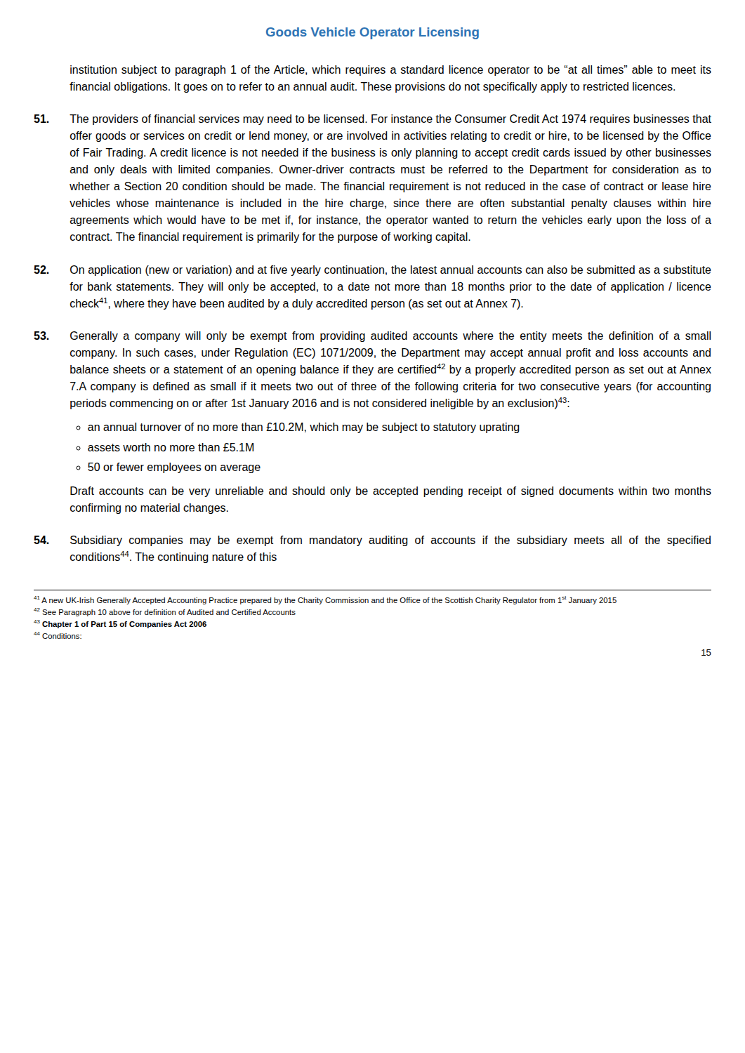Goods Vehicle Operator Licensing
institution subject to paragraph 1 of the Article, which requires a standard licence operator to be “at all times” able to meet its financial obligations. It goes on to refer to an annual audit. These provisions do not specifically apply to restricted licences.
51. The providers of financial services may need to be licensed. For instance the Consumer Credit Act 1974 requires businesses that offer goods or services on credit or lend money, or are involved in activities relating to credit or hire, to be licensed by the Office of Fair Trading. A credit licence is not needed if the business is only planning to accept credit cards issued by other businesses and only deals with limited companies. Owner-driver contracts must be referred to the Department for consideration as to whether a Section 20 condition should be made. The financial requirement is not reduced in the case of contract or lease hire vehicles whose maintenance is included in the hire charge, since there are often substantial penalty clauses within hire agreements which would have to be met if, for instance, the operator wanted to return the vehicles early upon the loss of a contract. The financial requirement is primarily for the purpose of working capital.
52. On application (new or variation) and at five yearly continuation, the latest annual accounts can also be submitted as a substitute for bank statements. They will only be accepted, to a date not more than 18 months prior to the date of application / licence check41, where they have been audited by a duly accredited person (as set out at Annex 7).
53. Generally a company will only be exempt from providing audited accounts where the entity meets the definition of a small company. In such cases, under Regulation (EC) 1071/2009, the Department may accept annual profit and loss accounts and balance sheets or a statement of an opening balance if they are certified42 by a properly accredited person as set out at Annex 7.A company is defined as small if it meets two out of three of the following criteria for two consecutive years (for accounting periods commencing on or after 1st January 2016 and is not considered ineligible by an exclusion)43:
an annual turnover of no more than £10.2M, which may be subject to statutory uprating
assets worth no more than £5.1M
50 or fewer employees on average
Draft accounts can be very unreliable and should only be accepted pending receipt of signed documents within two months confirming no material changes.
54. Subsidiary companies may be exempt from mandatory auditing of accounts if the subsidiary meets all of the specified conditions44. The continuing nature of this
41 A new UK-Irish Generally Accepted Accounting Practice prepared by the Charity Commission and the Office of the Scottish Charity Regulator from 1st January 2015
42 See Paragraph 10 above for definition of Audited and Certified Accounts
43 Chapter 1 of Part 15 of Companies Act 2006
44 Conditions:
15